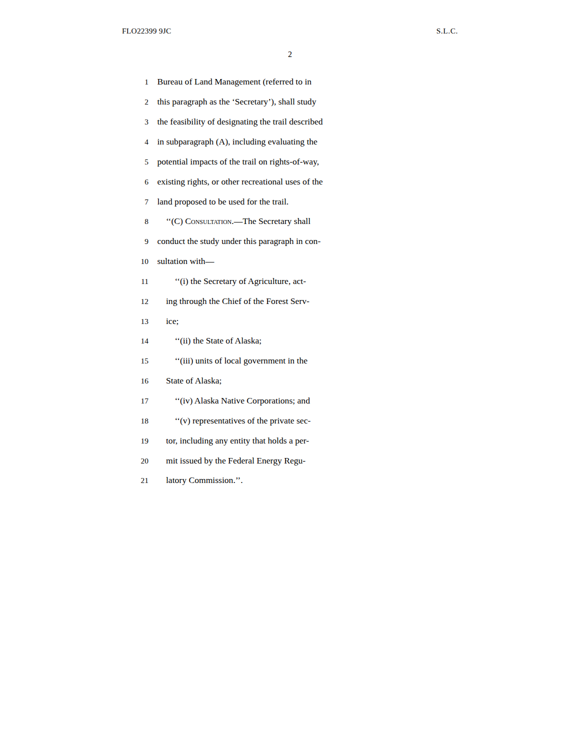FLO22399 9JC
S.L.C.
2
| 1 | Bureau of Land Management (referred to in |
| 2 | this paragraph as the ‘Secretary’), shall study |
| 3 | the feasibility of designating the trail described |
| 4 | in subparagraph (A), including evaluating the |
| 5 | potential impacts of the trail on rights-of-way, |
| 6 | existing rights, or other recreational uses of the |
| 7 | land proposed to be used for the trail. |
| 8 | ‘‘(C) Consultation .—The Secretary shall |
| 9 | conduct the study under this paragraph in con- |
| 10 | sultation with— |
| 11 | ‘‘(i) the Secretary of Agriculture, act- |
| 12 | ing through the Chief of the Forest Serv- |
| 13 | ice; |
| 14 | ‘‘(ii) the State of Alaska; |
| 15 | ‘‘(iii) units of local government in the |
| 16 | State of Alaska; |
| 17 | ‘‘(iv) Alaska Native Corporations; and |
| 18 | ‘‘(v) representatives of the private sec- |
| 19 | tor, including any entity that holds a per- |
| 20 | mit issued by the Federal Energy Regu- |
| 21 | latory Commission.’’. |